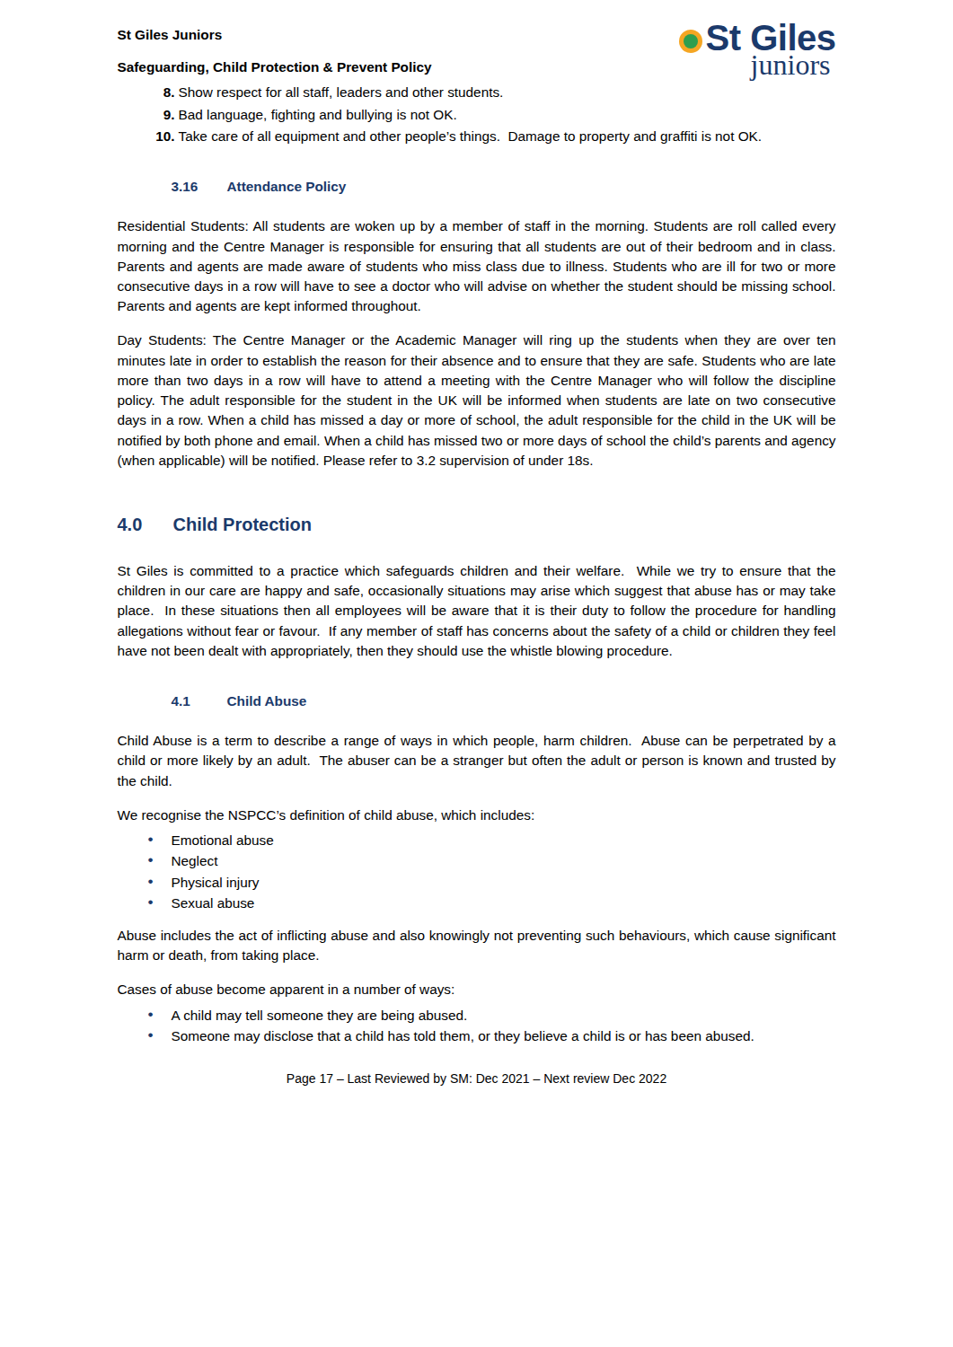St Giles Juniors
Safeguarding, Child Protection & Prevent Policy
St Giles juniors
8. Show respect for all staff, leaders and other students.
9. Bad language, fighting and bullying is not OK.
10. Take care of all equipment and other people’s things. Damage to property and graffiti is not OK.
3.16 Attendance Policy
Residential Students: All students are woken up by a member of staff in the morning. Students are roll called every morning and the Centre Manager is responsible for ensuring that all students are out of their bedroom and in class. Parents and agents are made aware of students who miss class due to illness. Students who are ill for two or more consecutive days in a row will have to see a doctor who will advise on whether the student should be missing school. Parents and agents are kept informed throughout.
Day Students: The Centre Manager or the Academic Manager will ring up the students when they are over ten minutes late in order to establish the reason for their absence and to ensure that they are safe. Students who are late more than two days in a row will have to attend a meeting with the Centre Manager who will follow the discipline policy. The adult responsible for the student in the UK will be informed when students are late on two consecutive days in a row. When a child has missed a day or more of school, the adult responsible for the child in the UK will be notified by both phone and email. When a child has missed two or more days of school the child’s parents and agency (when applicable) will be notified. Please refer to 3.2 supervision of under 18s.
4.0 Child Protection
St Giles is committed to a practice which safeguards children and their welfare. While we try to ensure that the children in our care are happy and safe, occasionally situations may arise which suggest that abuse has or may take place. In these situations then all employees will be aware that it is their duty to follow the procedure for handling allegations without fear or favour. If any member of staff has concerns about the safety of a child or children they feel have not been dealt with appropriately, then they should use the whistle blowing procedure.
4.1 Child Abuse
Child Abuse is a term to describe a range of ways in which people, harm children. Abuse can be perpetrated by a child or more likely by an adult. The abuser can be a stranger but often the adult or person is known and trusted by the child.
We recognise the NSPCC’s definition of child abuse, which includes:
Emotional abuse
Neglect
Physical injury
Sexual abuse
Abuse includes the act of inflicting abuse and also knowingly not preventing such behaviours, which cause significant harm or death, from taking place.
Cases of abuse become apparent in a number of ways:
A child may tell someone they are being abused.
Someone may disclose that a child has told them, or they believe a child is or has been abused.
Page 17 – Last Reviewed by SM: Dec 2021 – Next review Dec 2022